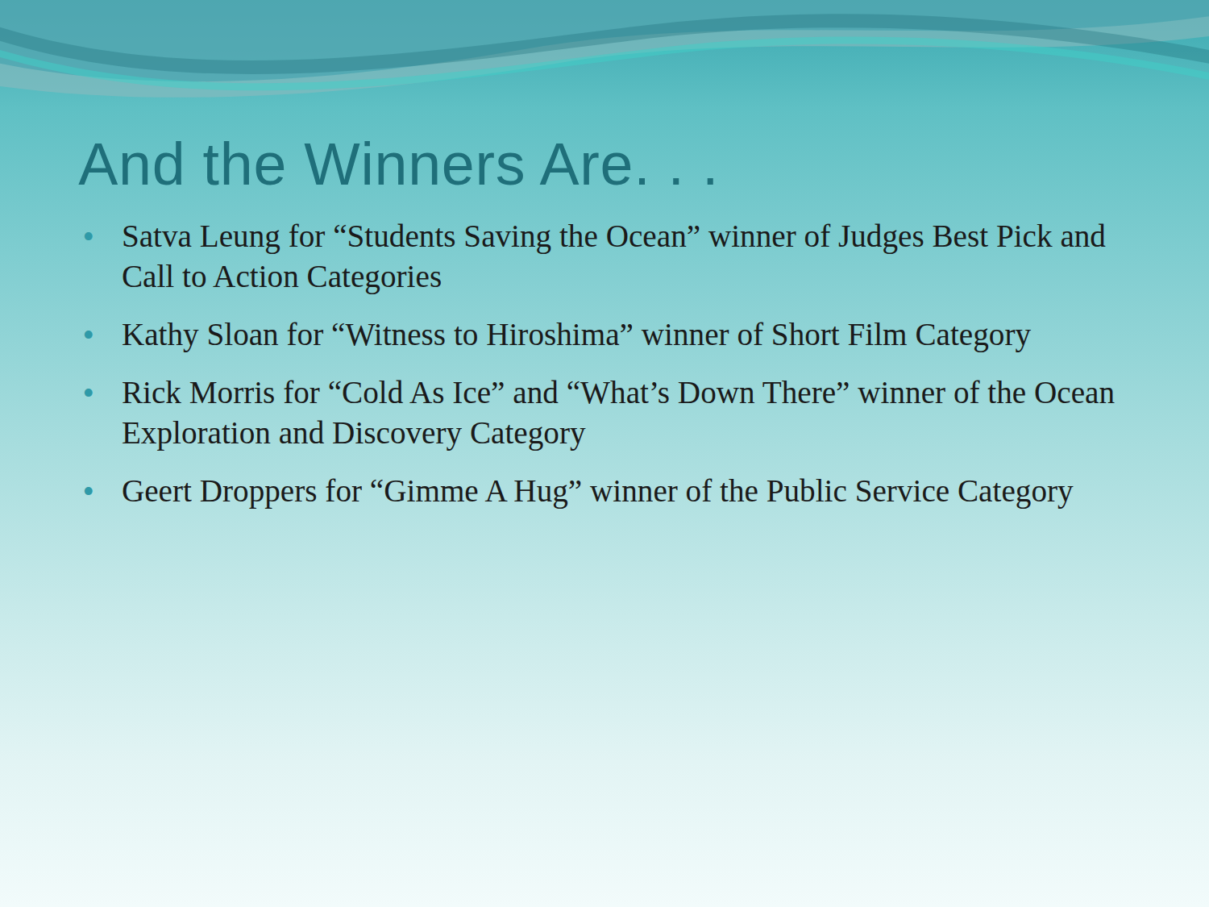And the Winners Are. . .
Satva Leung for “Students Saving the Ocean” winner of Judges Best Pick and Call to Action Categories
Kathy Sloan for “Witness to Hiroshima” winner of Short Film Category
Rick Morris for “Cold As Ice” and “What’s Down There” winner of the Ocean Exploration and Discovery Category
Geert Droppers for “Gimme A Hug” winner of the Public Service Category